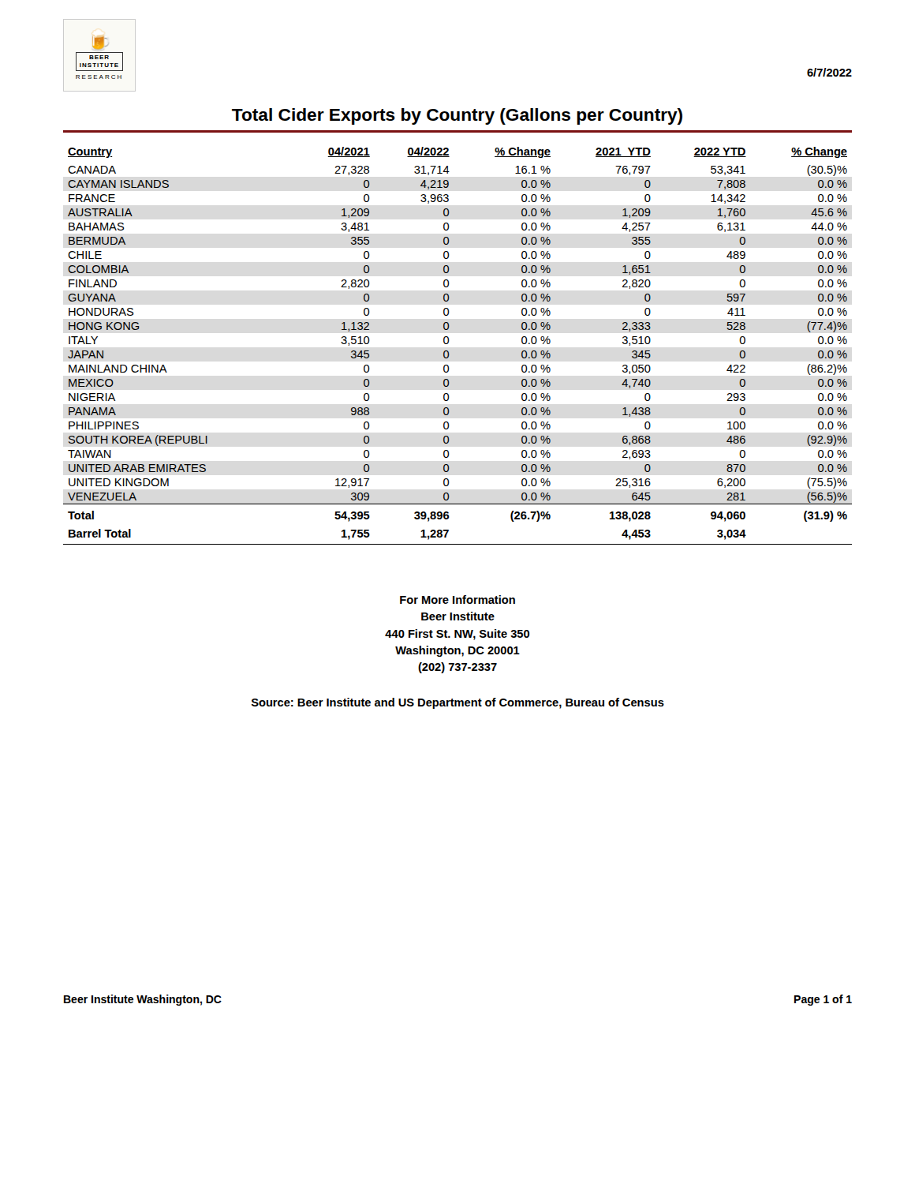🍺
BEER
INSTITUTE
RESEARCH
6/7/2022
Total Cider Exports by Country (Gallons per Country)
| Country | 04/2021 | 04/2022 | % Change | 2021 YTD | 2022 YTD | % Change |
| --- | --- | --- | --- | --- | --- | --- |
| CANADA | 27,328 | 31,714 | 16.1 % | 76,797 | 53,341 | (30.5)% |
| CAYMAN ISLANDS | 0 | 4,219 | 0.0 % | 0 | 7,808 | 0.0 % |
| FRANCE | 0 | 3,963 | 0.0 % | 0 | 14,342 | 0.0 % |
| AUSTRALIA | 1,209 | 0 | 0.0 % | 1,209 | 1,760 | 45.6 % |
| BAHAMAS | 3,481 | 0 | 0.0 % | 4,257 | 6,131 | 44.0 % |
| BERMUDA | 355 | 0 | 0.0 % | 355 | 0 | 0.0 % |
| CHILE | 0 | 0 | 0.0 % | 0 | 489 | 0.0 % |
| COLOMBIA | 0 | 0 | 0.0 % | 1,651 | 0 | 0.0 % |
| FINLAND | 2,820 | 0 | 0.0 % | 2,820 | 0 | 0.0 % |
| GUYANA | 0 | 0 | 0.0 % | 0 | 597 | 0.0 % |
| HONDURAS | 0 | 0 | 0.0 % | 0 | 411 | 0.0 % |
| HONG KONG | 1,132 | 0 | 0.0 % | 2,333 | 528 | (77.4)% |
| ITALY | 3,510 | 0 | 0.0 % | 3,510 | 0 | 0.0 % |
| JAPAN | 345 | 0 | 0.0 % | 345 | 0 | 0.0 % |
| MAINLAND CHINA | 0 | 0 | 0.0 % | 3,050 | 422 | (86.2)% |
| MEXICO | 0 | 0 | 0.0 % | 4,740 | 0 | 0.0 % |
| NIGERIA | 0 | 0 | 0.0 % | 0 | 293 | 0.0 % |
| PANAMA | 988 | 0 | 0.0 % | 1,438 | 0 | 0.0 % |
| PHILIPPINES | 0 | 0 | 0.0 % | 0 | 100 | 0.0 % |
| SOUTH KOREA (REPUBLI | 0 | 0 | 0.0 % | 6,868 | 486 | (92.9)% |
| TAIWAN | 0 | 0 | 0.0 % | 2,693 | 0 | 0.0 % |
| UNITED ARAB EMIRATES | 0 | 0 | 0.0 % | 0 | 870 | 0.0 % |
| UNITED KINGDOM | 12,917 | 0 | 0.0 % | 25,316 | 6,200 | (75.5)% |
| VENEZUELA | 309 | 0 | 0.0 % | 645 | 281 | (56.5)% |
| Total | 54,395 | 39,896 | (26.7)% | 138,028 | 94,060 | (31.9) % |
| Barrel Total | 1,755 | 1,287 | | 4,453 | 3,034 | |
For More Information
Beer Institute
440 First St. NW, Suite 350
Washington, DC 20001
(202) 737-2337
Source: Beer Institute and US Department of Commerce, Bureau of Census
Beer Institute Washington, DC
Page 1 of 1